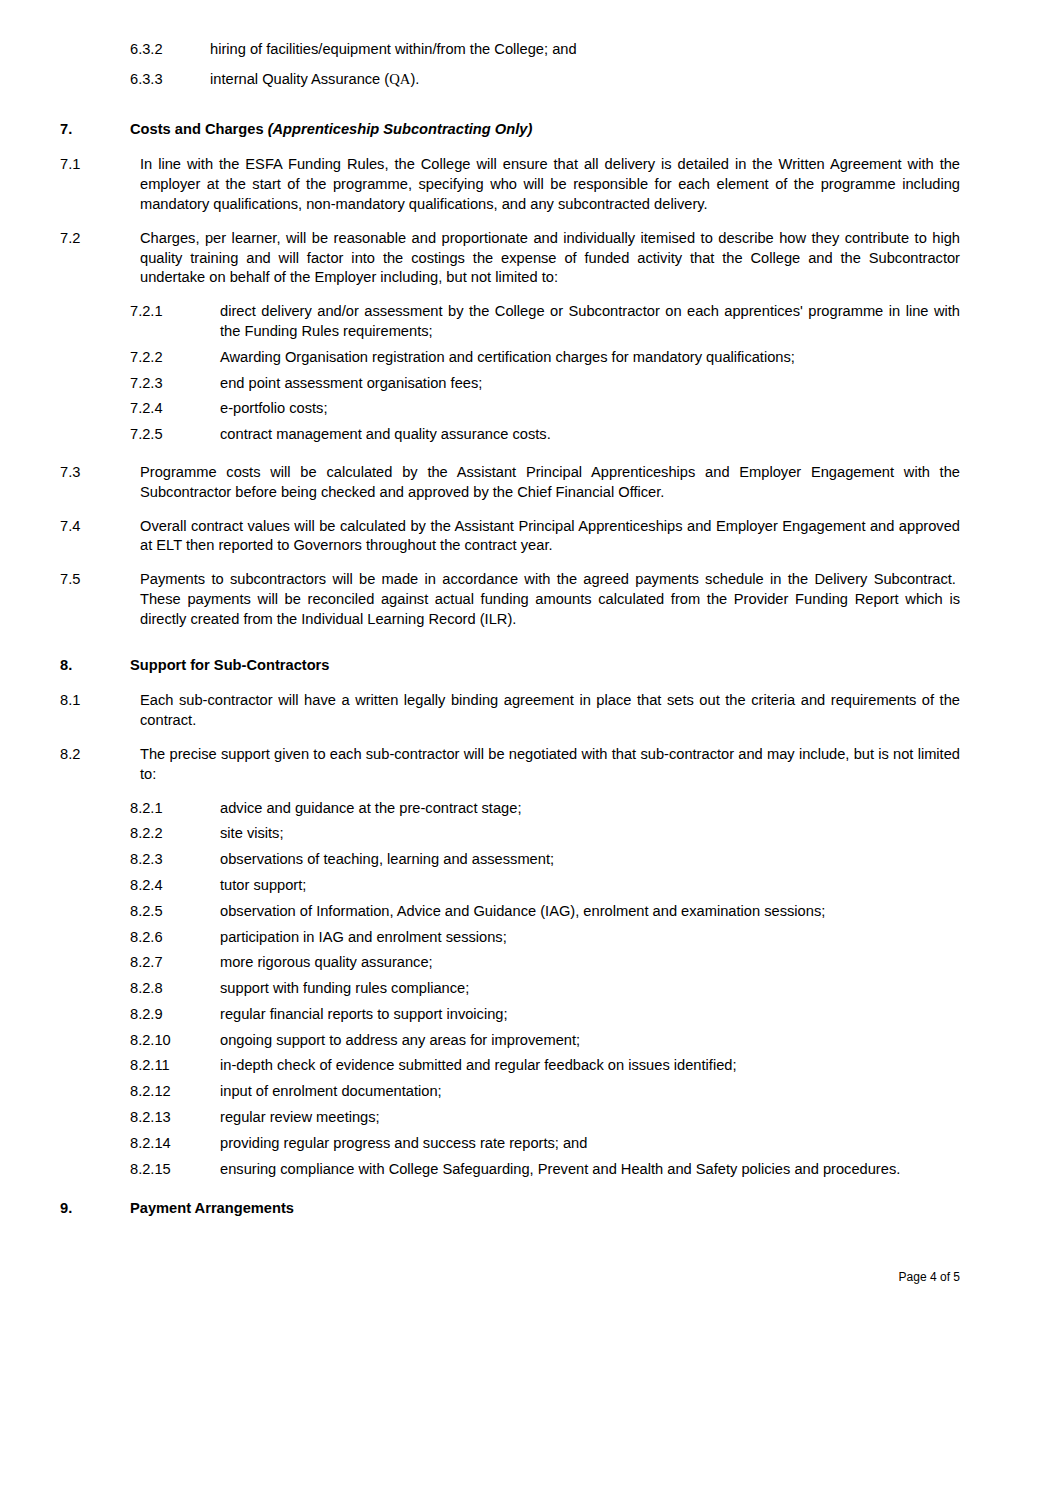6.3.2
hiring of facilities/equipment within/from the College; and
6.3.3
internal Quality Assurance (QA).
7.
Costs and Charges
(Apprenticeship Subcontracting Only)
7.1
In line with the ESFA Funding Rules, the College will ensure that all delivery is detailed in the Written Agreement with the employer at the start of the programme, specifying who will be responsible for each element of the programme including mandatory qualifications, non-mandatory qualifications, and any subcontracted delivery.
7.2
Charges, per learner, will be reasonable and proportionate and individually itemised to describe how they contribute to high quality training and will factor into the costings the expense of funded activity that the College and the Subcontractor undertake on behalf of the Employer including, but not limited to:
7.2.1
direct delivery and/or assessment by the College or Subcontractor on each apprentices' programme in line with the Funding Rules requirements;
7.2.2
Awarding Organisation registration and certification charges for mandatory qualifications;
7.2.3
end point assessment organisation fees;
7.2.4
e-portfolio costs;
7.2.5
contract management and quality assurance costs.
7.3
Programme costs will be calculated by the Assistant Principal Apprenticeships and Employer Engagement with the Subcontractor before being checked and approved by the Chief Financial Officer.
7.4
Overall contract values will be calculated by the Assistant Principal Apprenticeships and Employer Engagement and approved at ELT then reported to Governors throughout the contract year.
7.5
Payments to subcontractors will be made in accordance with the agreed payments schedule in the Delivery Subcontract. These payments will be reconciled against actual funding amounts calculated from the Provider Funding Report which is directly created from the Individual Learning Record (ILR).
8.
Support for Sub-Contractors
8.1
Each sub-contractor will have a written legally binding agreement in place that sets out the criteria and requirements of the contract.
8.2
The precise support given to each sub-contractor will be negotiated with that sub-contractor and may include, but is not limited to:
8.2.1
advice and guidance at the pre-contract stage;
8.2.2
site visits;
8.2.3
observations of teaching, learning and assessment;
8.2.4
tutor support;
8.2.5
observation of Information, Advice and Guidance (IAG), enrolment and examination sessions;
8.2.6
participation in IAG and enrolment sessions;
8.2.7
more rigorous quality assurance;
8.2.8
support with funding rules compliance;
8.2.9
regular financial reports to support invoicing;
8.2.10
ongoing support to address any areas for improvement;
8.2.11
in-depth check of evidence submitted and regular feedback on issues identified;
8.2.12
input of enrolment documentation;
8.2.13
regular review meetings;
8.2.14
providing regular progress and success rate reports; and
8.2.15
ensuring compliance with College Safeguarding, Prevent and Health and Safety policies and procedures.
9.
Payment Arrangements
Page 4 of 5